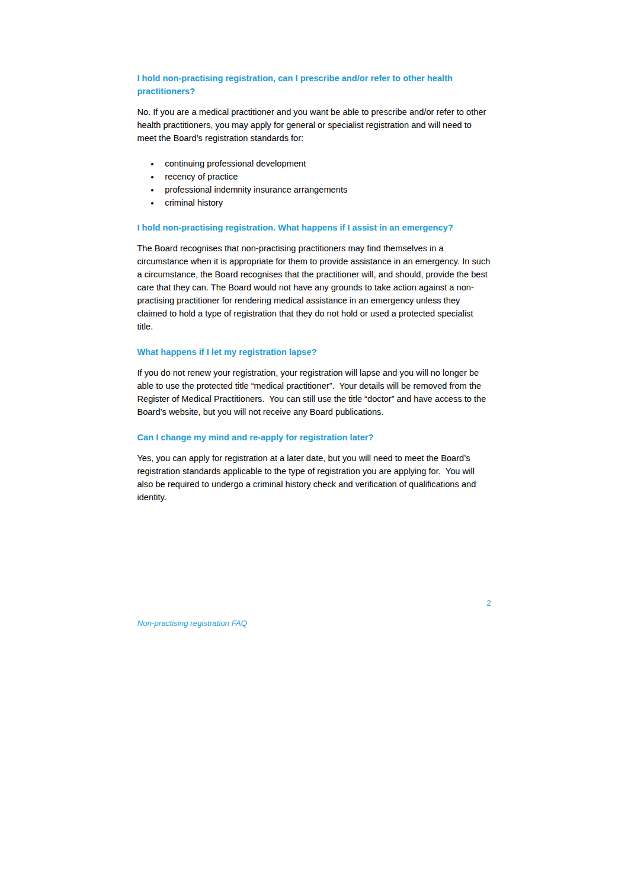I hold non-practising registration, can I prescribe and/or refer to other health practitioners?
No. If you are a medical practitioner and you want be able to prescribe and/or refer to other health practitioners, you may apply for general or specialist registration and will need to meet the Board’s registration standards for:
continuing professional development
recency of practice
professional indemnity insurance arrangements
criminal history
I hold non-practising registration. What happens if I assist in an emergency?
The Board recognises that non-practising practitioners may find themselves in a circumstance when it is appropriate for them to provide assistance in an emergency. In such a circumstance, the Board recognises that the practitioner will, and should, provide the best care that they can. The Board would not have any grounds to take action against a non-practising practitioner for rendering medical assistance in an emergency unless they claimed to hold a type of registration that they do not hold or used a protected specialist title.
What happens if I let my registration lapse?
If you do not renew your registration, your registration will lapse and you will no longer be able to use the protected title “medical practitioner”. Your details will be removed from the Register of Medical Practitioners. You can still use the title “doctor” and have access to the Board’s website, but you will not receive any Board publications.
Can I change my mind and re-apply for registration later?
Yes, you can apply for registration at a later date, but you will need to meet the Board’s registration standards applicable to the type of registration you are applying for. You will also be required to undergo a criminal history check and verification of qualifications and identity.
2
Non-practising registration FAQ